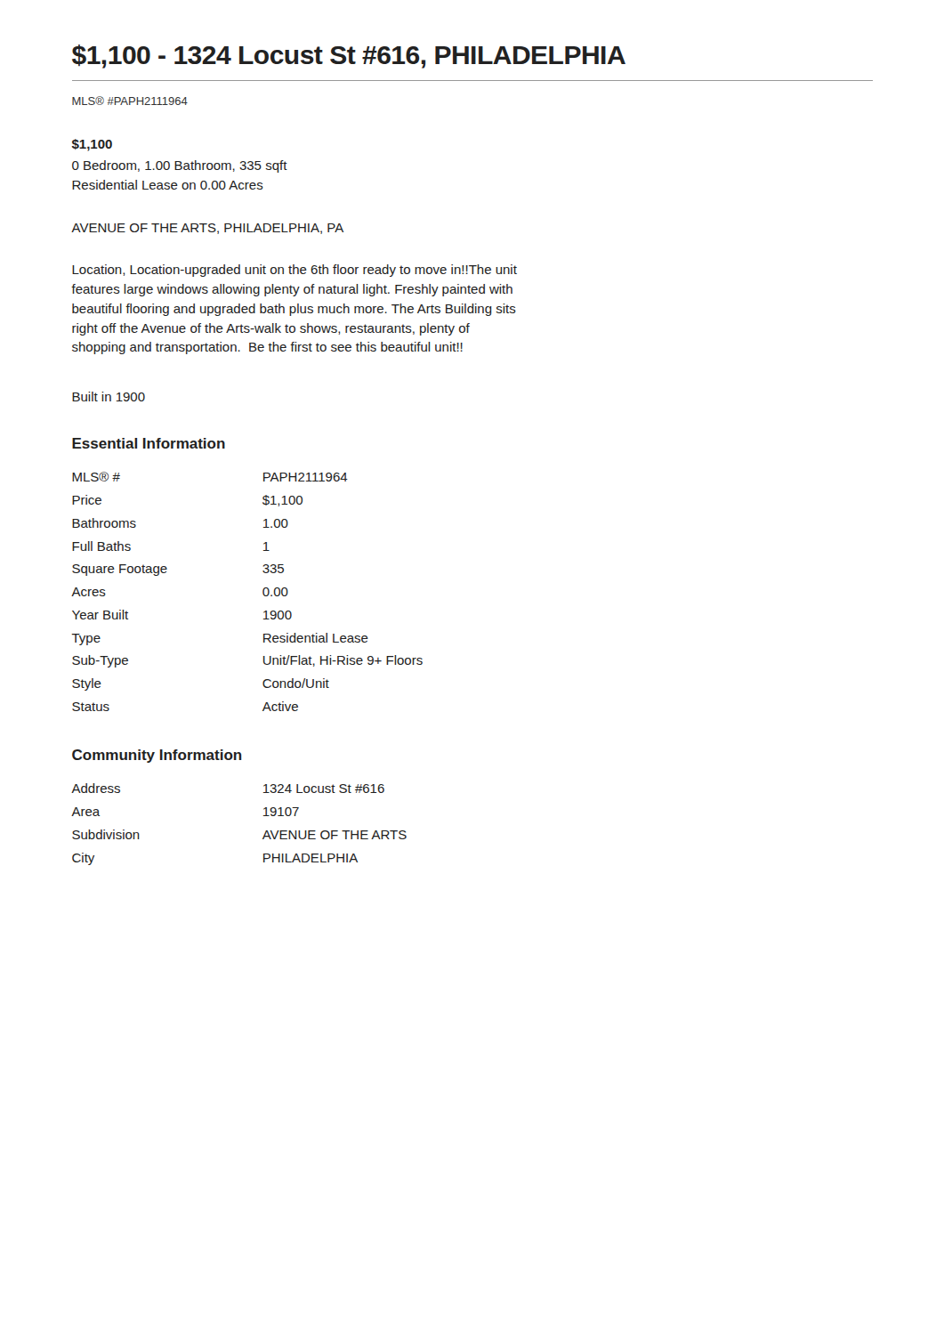$1,100 - 1324 Locust St #616, PHILADELPHIA
MLS® #PAPH2111964
$1,100
0 Bedroom, 1.00 Bathroom, 335 sqft
Residential Lease on 0.00 Acres
AVENUE OF THE ARTS, PHILADELPHIA, PA
Location, Location-upgraded unit on the 6th floor ready to move in!!The unit features large windows allowing plenty of natural light. Freshly painted with beautiful flooring and upgraded bath plus much more. The Arts Building sits right off the Avenue of the Arts-walk to shows, restaurants, plenty of shopping and transportation. Be the first to see this beautiful unit!!
Built in 1900
Essential Information
| MLS® # | PAPH2111964 |
| Price | $1,100 |
| Bathrooms | 1.00 |
| Full Baths | 1 |
| Square Footage | 335 |
| Acres | 0.00 |
| Year Built | 1900 |
| Type | Residential Lease |
| Sub-Type | Unit/Flat, Hi-Rise 9+ Floors |
| Style | Condo/Unit |
| Status | Active |
Community Information
| Address | 1324 Locust St #616 |
| Area | 19107 |
| Subdivision | AVENUE OF THE ARTS |
| City | PHILADELPHIA |